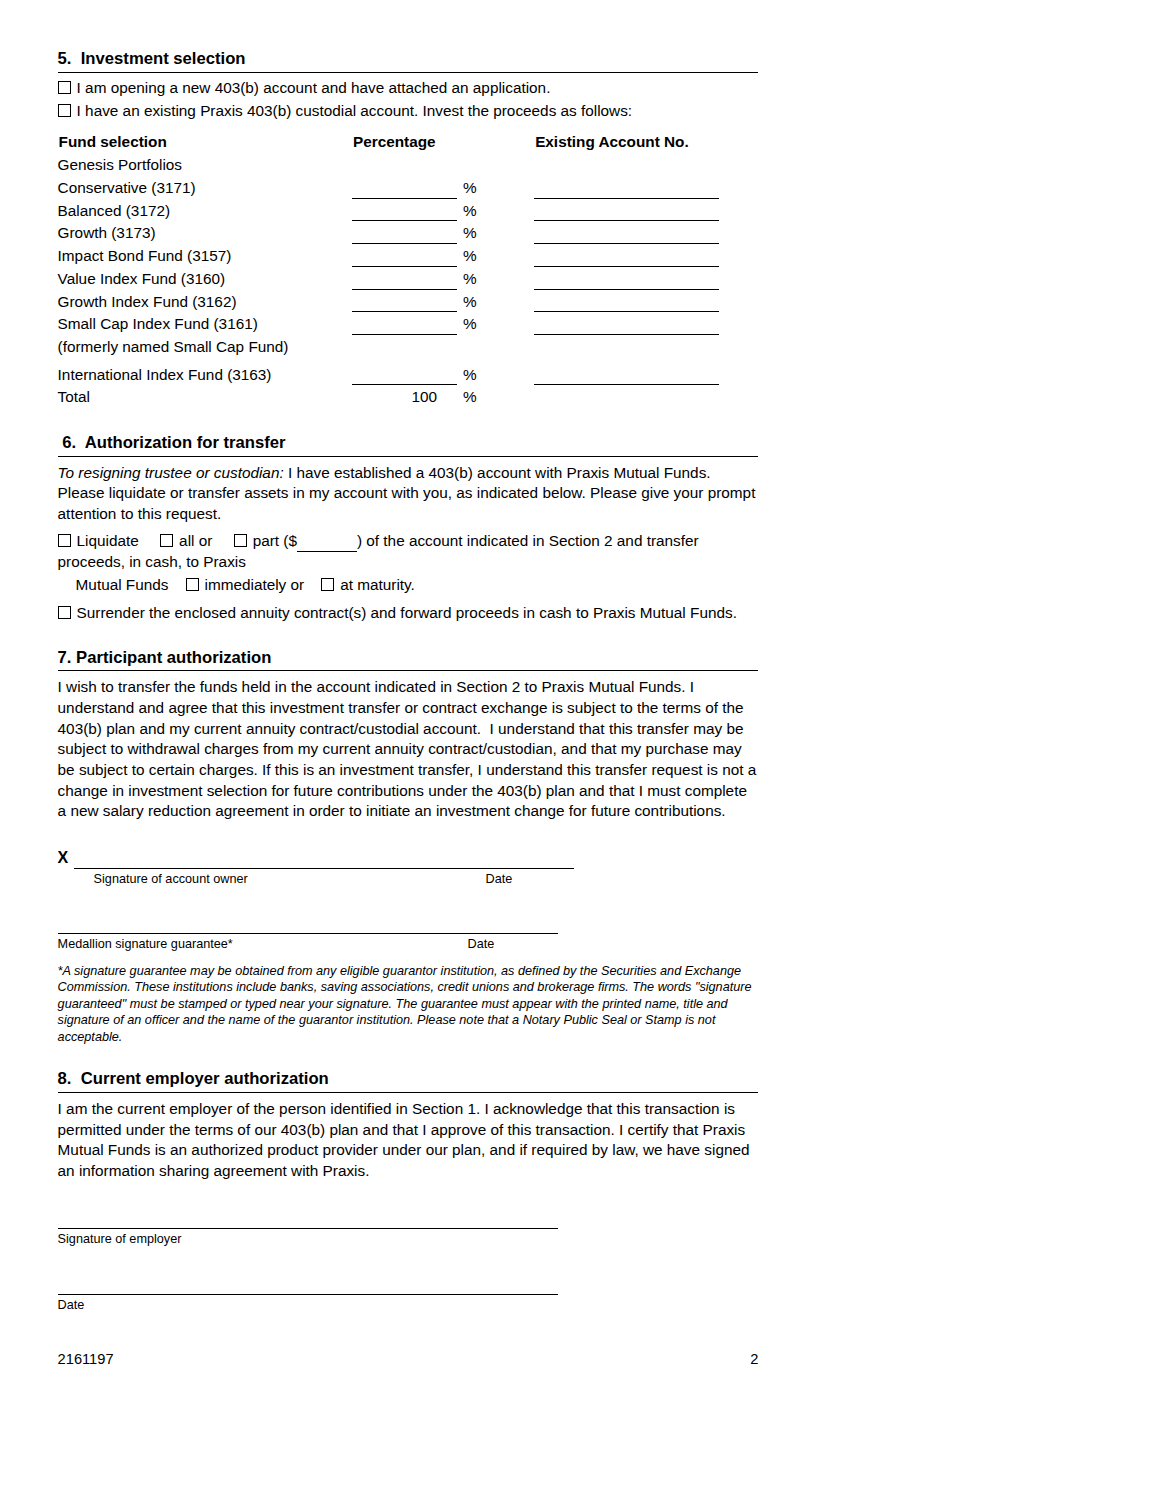5. Investment selection
I am opening a new 403(b) account and have attached an application.
I have an existing Praxis 403(b) custodial account. Invest the proceeds as follows:
| Fund selection | Percentage | Existing Account No. |
| --- | --- | --- |
| Genesis Portfolios | | |
| Conservative (3171) | % | |
| Balanced (3172) | % | |
| Growth (3173) | % | |
| Impact Bond Fund (3157) | % | |
| Value Index Fund (3160) | % | |
| Growth Index Fund (3162) | % | |
| Small Cap Index Fund (3161) | % | |
| (formerly named Small Cap Fund) | | |
| International Index Fund (3163) | % | |
| Total | 100 % | |
6. Authorization for transfer
To resigning trustee or custodian: I have established a 403(b) account with Praxis Mutual Funds. Please liquidate or transfer assets in my account with you, as indicated below. Please give your prompt attention to this request.
Liquidate all or part ($ ) of the account indicated in Section 2 and transfer proceeds, in cash, to Praxis
Mutual Funds immediately or at maturity.
Surrender the enclosed annuity contract(s) and forward proceeds in cash to Praxis Mutual Funds.
7. Participant authorization
I wish to transfer the funds held in the account indicated in Section 2 to Praxis Mutual Funds. I understand and agree that this investment transfer or contract exchange is subject to the terms of the 403(b) plan and my current annuity contract/custodial account. I understand that this transfer may be subject to withdrawal charges from my current annuity contract/custodian, and that my purchase may be subject to certain charges. If this is an investment transfer, I understand this transfer request is not a change in investment selection for future contributions under the 403(b) plan and that I must complete a new salary reduction agreement in order to initiate an investment change for future contributions.
X
Signature of account owner Date
Medallion signature guarantee* Date
*A signature guarantee may be obtained from any eligible guarantor institution, as defined by the Securities and Exchange Commission. These institutions include banks, saving associations, credit unions and brokerage firms. The words "signature guaranteed" must be stamped or typed near your signature. The guarantee must appear with the printed name, title and signature of an officer and the name of the guarantor institution. Please note that a Notary Public Seal or Stamp is not acceptable.
8. Current employer authorization
I am the current employer of the person identified in Section 1. I acknowledge that this transaction is permitted under the terms of our 403(b) plan and that I approve of this transaction. I certify that Praxis Mutual Funds is an authorized product provider under our plan, and if required by law, we have signed an information sharing agreement with Praxis.
Signature of employer
Date
2161197 2